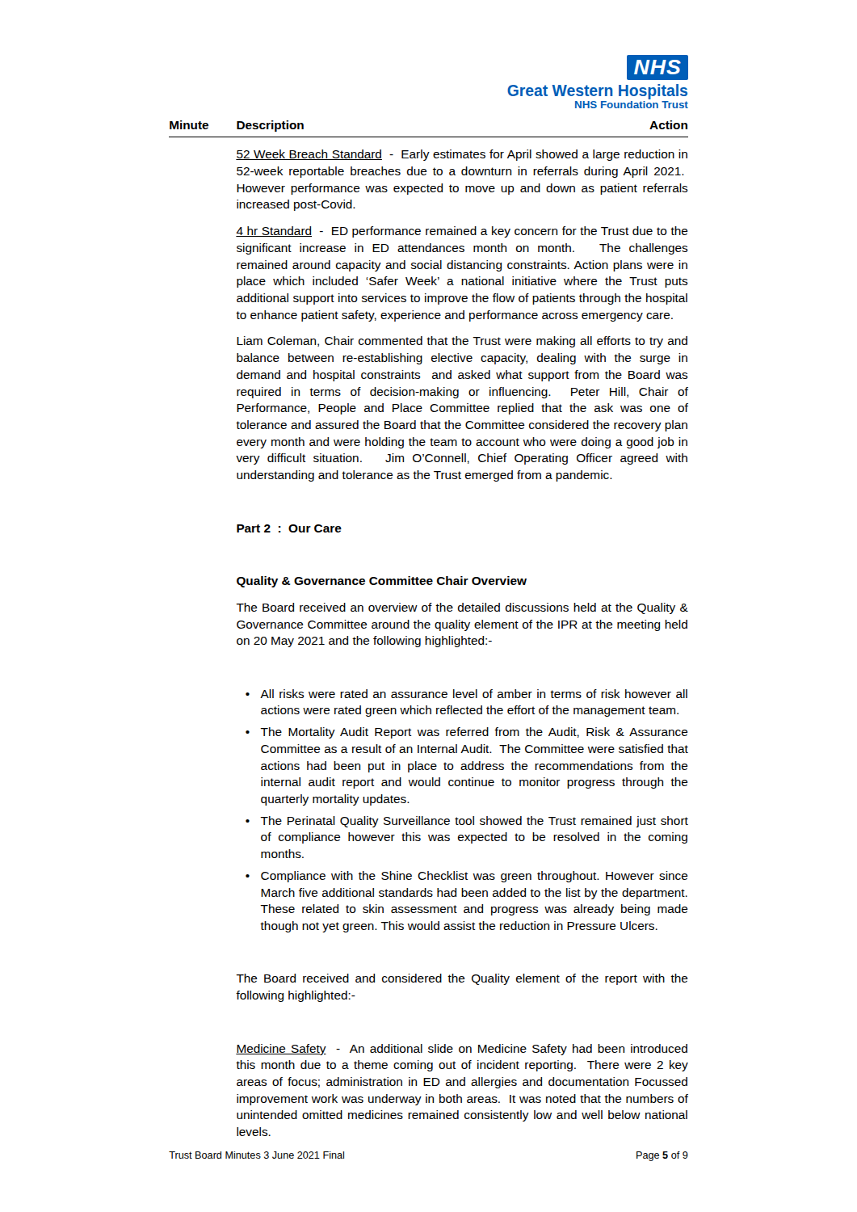NHS
Great Western Hospitals
NHS Foundation Trust
Minute
Description
Action
52 Week Breach Standard - Early estimates for April showed a large reduction in 52-week reportable breaches due to a downturn in referrals during April 2021. However performance was expected to move up and down as patient referrals increased post-Covid.
4 hr Standard - ED performance remained a key concern for the Trust due to the significant increase in ED attendances month on month. The challenges remained around capacity and social distancing constraints. Action plans were in place which included ‘Safer Week’ a national initiative where the Trust puts additional support into services to improve the flow of patients through the hospital to enhance patient safety, experience and performance across emergency care.
Liam Coleman, Chair commented that the Trust were making all efforts to try and balance between re-establishing elective capacity, dealing with the surge in demand and hospital constraints and asked what support from the Board was required in terms of decision-making or influencing. Peter Hill, Chair of Performance, People and Place Committee replied that the ask was one of tolerance and assured the Board that the Committee considered the recovery plan every month and were holding the team to account who were doing a good job in very difficult situation. Jim O’Connell, Chief Operating Officer agreed with understanding and tolerance as the Trust emerged from a pandemic.
Part 2 : Our Care
Quality & Governance Committee Chair Overview
The Board received an overview of the detailed discussions held at the Quality & Governance Committee around the quality element of the IPR at the meeting held on 20 May 2021 and the following highlighted:-
All risks were rated an assurance level of amber in terms of risk however all actions were rated green which reflected the effort of the management team.
The Mortality Audit Report was referred from the Audit, Risk & Assurance Committee as a result of an Internal Audit. The Committee were satisfied that actions had been put in place to address the recommendations from the internal audit report and would continue to monitor progress through the quarterly mortality updates.
The Perinatal Quality Surveillance tool showed the Trust remained just short of compliance however this was expected to be resolved in the coming months.
Compliance with the Shine Checklist was green throughout. However since March five additional standards had been added to the list by the department. These related to skin assessment and progress was already being made though not yet green. This would assist the reduction in Pressure Ulcers.
The Board received and considered the Quality element of the report with the following highlighted:-
Medicine Safety - An additional slide on Medicine Safety had been introduced this month due to a theme coming out of incident reporting. There were 2 key areas of focus; administration in ED and allergies and documentation Focussed improvement work was underway in both areas. It was noted that the numbers of unintended omitted medicines remained consistently low and well below national levels.
Trust Board Minutes 3 June 2021 Final
Page 5 of 9